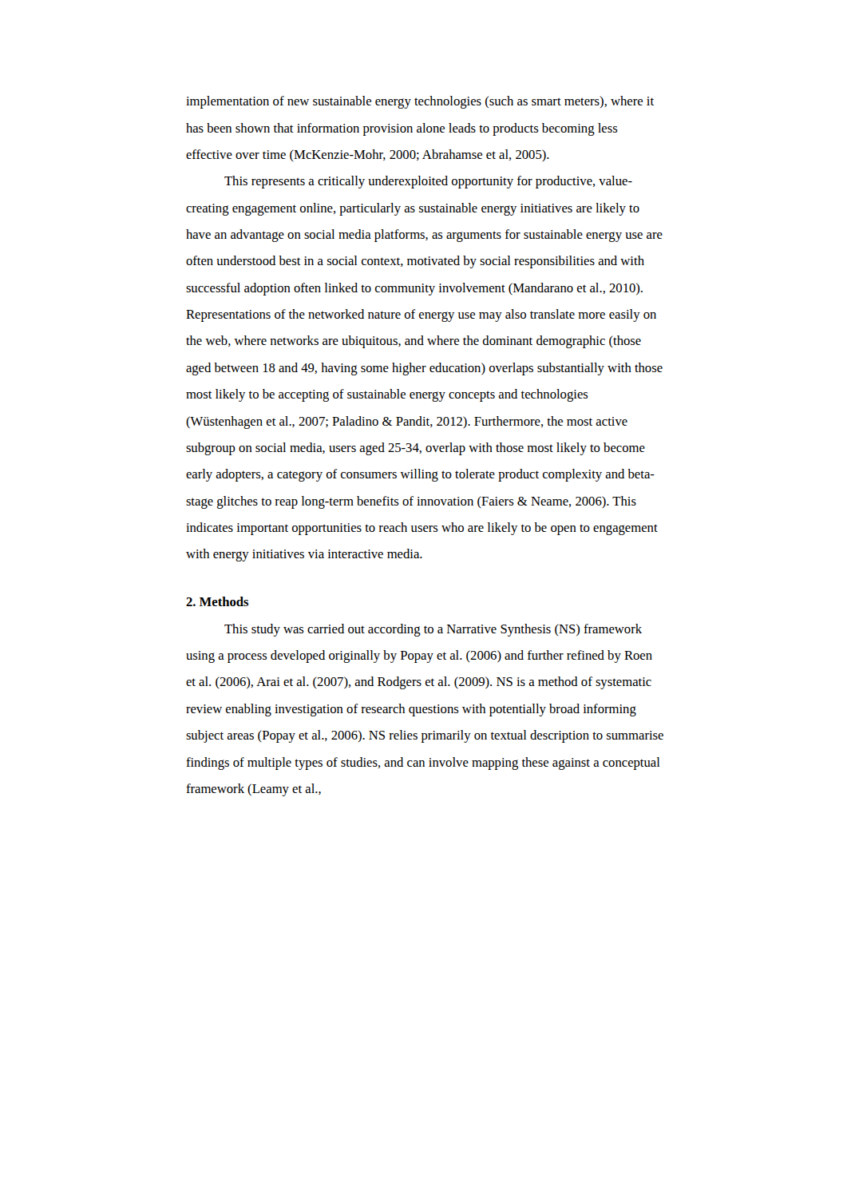implementation of new sustainable energy technologies (such as smart meters), where it has been shown that information provision alone leads to products becoming less effective over time (McKenzie-Mohr, 2000; Abrahamse et al, 2005).
This represents a critically underexploited opportunity for productive, value-creating engagement online, particularly as sustainable energy initiatives are likely to have an advantage on social media platforms, as arguments for sustainable energy use are often understood best in a social context, motivated by social responsibilities and with successful adoption often linked to community involvement (Mandarano et al., 2010). Representations of the networked nature of energy use may also translate more easily on the web, where networks are ubiquitous, and where the dominant demographic (those aged between 18 and 49, having some higher education) overlaps substantially with those most likely to be accepting of sustainable energy concepts and technologies (Wüstenhagen et al., 2007; Paladino & Pandit, 2012). Furthermore, the most active subgroup on social media, users aged 25-34, overlap with those most likely to become early adopters, a category of consumers willing to tolerate product complexity and beta-stage glitches to reap long-term benefits of innovation (Faiers & Neame, 2006). This indicates important opportunities to reach users who are likely to be open to engagement with energy initiatives via interactive media.
2. Methods
This study was carried out according to a Narrative Synthesis (NS) framework using a process developed originally by Popay et al. (2006) and further refined by Roen et al. (2006), Arai et al. (2007), and Rodgers et al. (2009). NS is a method of systematic review enabling investigation of research questions with potentially broad informing subject areas (Popay et al., 2006). NS relies primarily on textual description to summarise findings of multiple types of studies, and can involve mapping these against a conceptual framework (Leamy et al.,